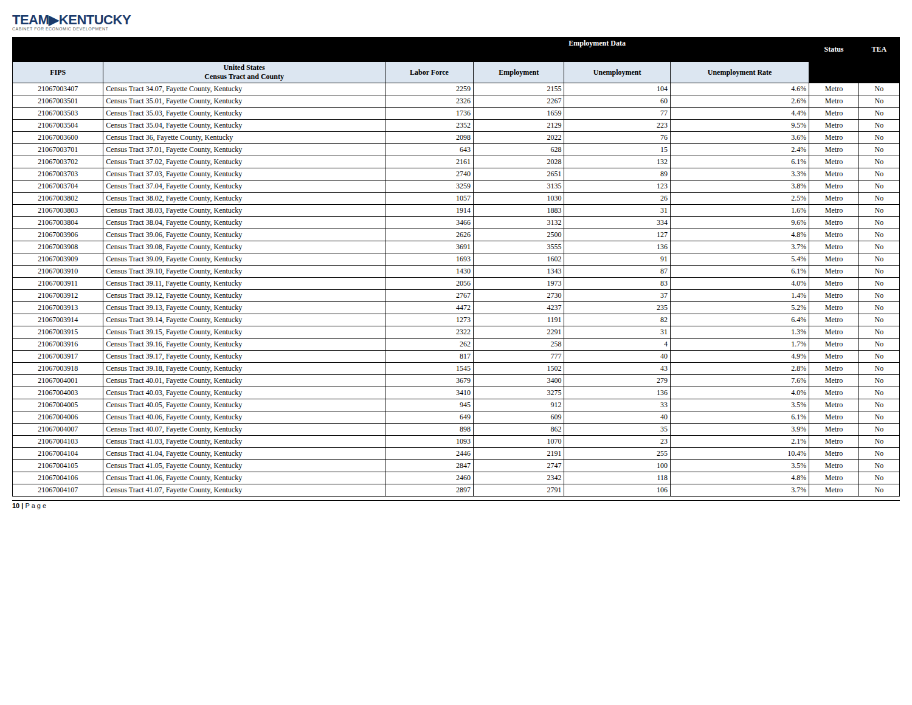TEAM▶KENTUCKY
CABINET FOR ECONOMIC DEVELOPMENT
| | Employment Data | Status | TEA |
| --- | --- | --- | --- |
| FIPS | United States Census Tract and County | Labor Force | Employment | Unemployment | Unemployment Rate | | |
| 21067003407 | Census Tract 34.07, Fayette County, Kentucky | 2259 | 2155 | 104 | 4.6% | Metro | No |
| 21067003501 | Census Tract 35.01, Fayette County, Kentucky | 2326 | 2267 | 60 | 2.6% | Metro | No |
| 21067003503 | Census Tract 35.03, Fayette County, Kentucky | 1736 | 1659 | 77 | 4.4% | Metro | No |
| 21067003504 | Census Tract 35.04, Fayette County, Kentucky | 2352 | 2129 | 223 | 9.5% | Metro | No |
| 21067003600 | Census Tract 36, Fayette County, Kentucky | 2098 | 2022 | 76 | 3.6% | Metro | No |
| 21067003701 | Census Tract 37.01, Fayette County, Kentucky | 643 | 628 | 15 | 2.4% | Metro | No |
| 21067003702 | Census Tract 37.02, Fayette County, Kentucky | 2161 | 2028 | 132 | 6.1% | Metro | No |
| 21067003703 | Census Tract 37.03, Fayette County, Kentucky | 2740 | 2651 | 89 | 3.3% | Metro | No |
| 21067003704 | Census Tract 37.04, Fayette County, Kentucky | 3259 | 3135 | 123 | 3.8% | Metro | No |
| 21067003802 | Census Tract 38.02, Fayette County, Kentucky | 1057 | 1030 | 26 | 2.5% | Metro | No |
| 21067003803 | Census Tract 38.03, Fayette County, Kentucky | 1914 | 1883 | 31 | 1.6% | Metro | No |
| 21067003804 | Census Tract 38.04, Fayette County, Kentucky | 3466 | 3132 | 334 | 9.6% | Metro | No |
| 21067003906 | Census Tract 39.06, Fayette County, Kentucky | 2626 | 2500 | 127 | 4.8% | Metro | No |
| 21067003908 | Census Tract 39.08, Fayette County, Kentucky | 3691 | 3555 | 136 | 3.7% | Metro | No |
| 21067003909 | Census Tract 39.09, Fayette County, Kentucky | 1693 | 1602 | 91 | 5.4% | Metro | No |
| 21067003910 | Census Tract 39.10, Fayette County, Kentucky | 1430 | 1343 | 87 | 6.1% | Metro | No |
| 21067003911 | Census Tract 39.11, Fayette County, Kentucky | 2056 | 1973 | 83 | 4.0% | Metro | No |
| 21067003912 | Census Tract 39.12, Fayette County, Kentucky | 2767 | 2730 | 37 | 1.4% | Metro | No |
| 21067003913 | Census Tract 39.13, Fayette County, Kentucky | 4472 | 4237 | 235 | 5.2% | Metro | No |
| 21067003914 | Census Tract 39.14, Fayette County, Kentucky | 1273 | 1191 | 82 | 6.4% | Metro | No |
| 21067003915 | Census Tract 39.15, Fayette County, Kentucky | 2322 | 2291 | 31 | 1.3% | Metro | No |
| 21067003916 | Census Tract 39.16, Fayette County, Kentucky | 262 | 258 | 4 | 1.7% | Metro | No |
| 21067003917 | Census Tract 39.17, Fayette County, Kentucky | 817 | 777 | 40 | 4.9% | Metro | No |
| 21067003918 | Census Tract 39.18, Fayette County, Kentucky | 1545 | 1502 | 43 | 2.8% | Metro | No |
| 21067004001 | Census Tract 40.01, Fayette County, Kentucky | 3679 | 3400 | 279 | 7.6% | Metro | No |
| 21067004003 | Census Tract 40.03, Fayette County, Kentucky | 3410 | 3275 | 136 | 4.0% | Metro | No |
| 21067004005 | Census Tract 40.05, Fayette County, Kentucky | 945 | 912 | 33 | 3.5% | Metro | No |
| 21067004006 | Census Tract 40.06, Fayette County, Kentucky | 649 | 609 | 40 | 6.1% | Metro | No |
| 21067004007 | Census Tract 40.07, Fayette County, Kentucky | 898 | 862 | 35 | 3.9% | Metro | No |
| 21067004103 | Census Tract 41.03, Fayette County, Kentucky | 1093 | 1070 | 23 | 2.1% | Metro | No |
| 21067004104 | Census Tract 41.04, Fayette County, Kentucky | 2446 | 2191 | 255 | 10.4% | Metro | No |
| 21067004105 | Census Tract 41.05, Fayette County, Kentucky | 2847 | 2747 | 100 | 3.5% | Metro | No |
| 21067004106 | Census Tract 41.06, Fayette County, Kentucky | 2460 | 2342 | 118 | 4.8% | Metro | No |
| 21067004107 | Census Tract 41.07, Fayette County, Kentucky | 2897 | 2791 | 106 | 3.7% | Metro | No |
10 | P a g e